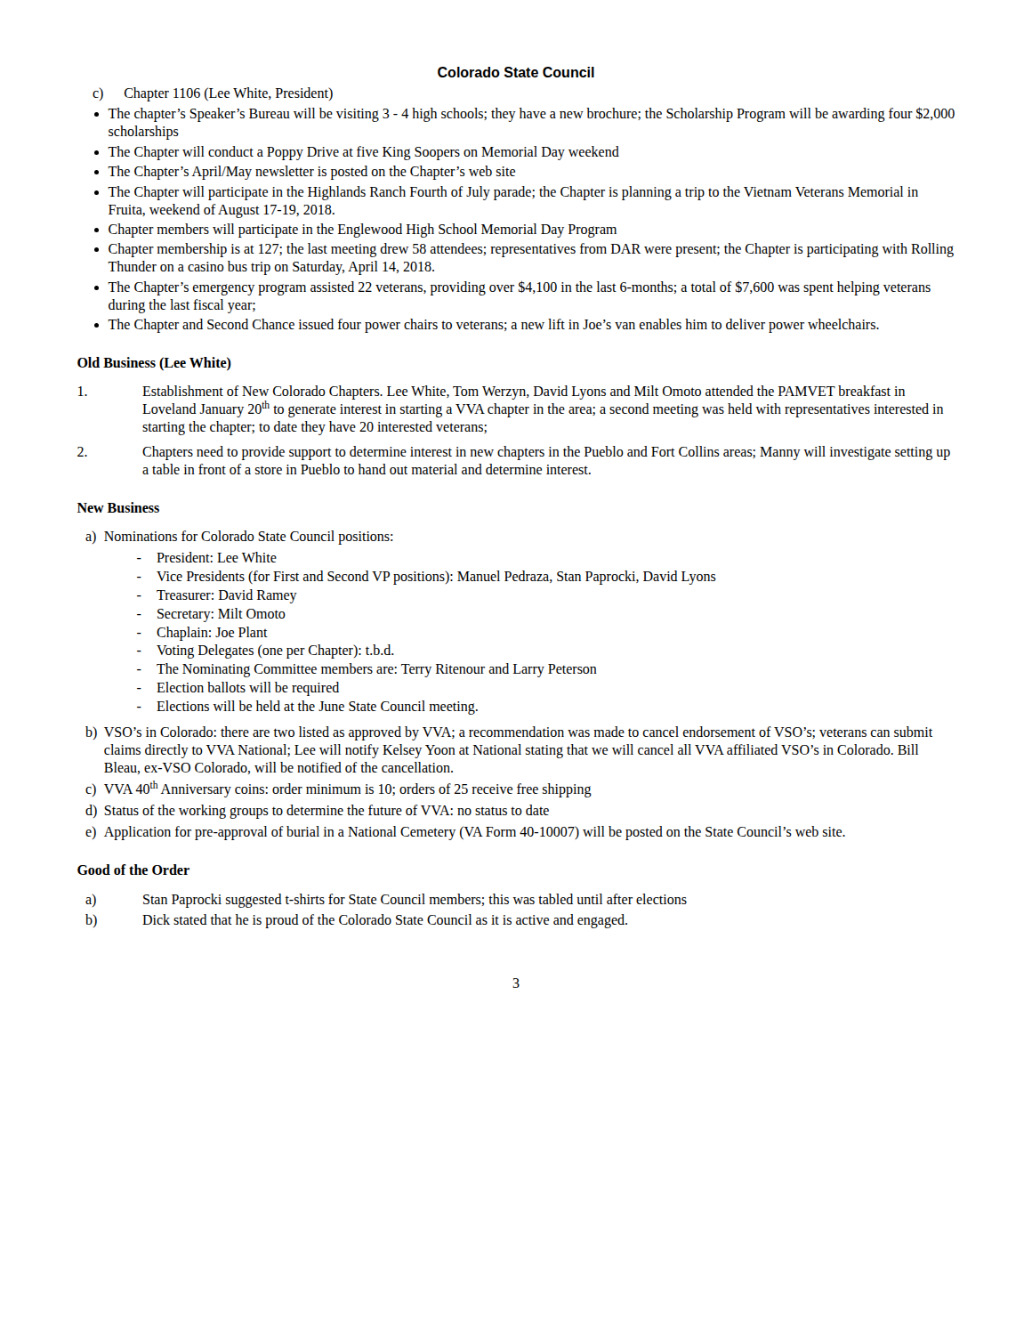Colorado State Council
c) Chapter 1106 (Lee White, President)
The chapter’s Speaker’s Bureau will be visiting 3 - 4 high schools; they have a new brochure; the Scholarship Program will be awarding four $2,000 scholarships
The Chapter will conduct a Poppy Drive at five King Soopers on Memorial Day weekend
The Chapter’s April/May newsletter is posted on the Chapter’s web site
The Chapter will participate in the Highlands Ranch Fourth of July parade; the Chapter is planning a trip to the Vietnam Veterans Memorial in Fruita, weekend of August 17-19, 2018.
Chapter members will participate in the Englewood High School Memorial Day Program
Chapter membership is at 127; the last meeting drew 58 attendees; representatives from DAR were present; the Chapter is participating with Rolling Thunder on a casino bus trip on Saturday, April 14, 2018.
The Chapter’s emergency program assisted 22 veterans, providing over $4,100 in the last 6-months; a total of $7,600 was spent helping veterans during the last fiscal year;
The Chapter and Second Chance issued four power chairs to veterans; a new lift in Joe’s van enables him to deliver power wheelchairs.
Old Business (Lee White)
1. Establishment of New Colorado Chapters. Lee White, Tom Werzyn, David Lyons and Milt Omoto attended the PAMVET breakfast in Loveland January 20th to generate interest in starting a VVA chapter in the area; a second meeting was held with representatives interested in starting the chapter; to date they have 20 interested veterans;
2. Chapters need to provide support to determine interest in new chapters in the Pueblo and Fort Collins areas; Manny will investigate setting up a table in front of a store in Pueblo to hand out material and determine interest.
New Business
a) Nominations for Colorado State Council positions:
President: Lee White
Vice Presidents (for First and Second VP positions): Manuel Pedraza, Stan Paprocki, David Lyons
Treasurer: David Ramey
Secretary: Milt Omoto
Chaplain: Joe Plant
Voting Delegates (one per Chapter): t.b.d.
The Nominating Committee members are: Terry Ritenour and Larry Peterson
Election ballots will be required
Elections will be held at the June State Council meeting.
b) VSO’s in Colorado: there are two listed as approved by VVA; a recommendation was made to cancel endorsement of VSO’s; veterans can submit claims directly to VVA National; Lee will notify Kelsey Yoon at National stating that we will cancel all VVA affiliated VSO’s in Colorado. Bill Bleau, ex-VSO Colorado, will be notified of the cancellation.
c) VVA 40th Anniversary coins: order minimum is 10; orders of 25 receive free shipping
d) Status of the working groups to determine the future of VVA: no status to date
e) Application for pre-approval of burial in a National Cemetery (VA Form 40-10007) will be posted on the State Council’s web site.
Good of the Order
a) Stan Paprocki suggested t-shirts for State Council members; this was tabled until after elections
b) Dick stated that he is proud of the Colorado State Council as it is active and engaged.
3